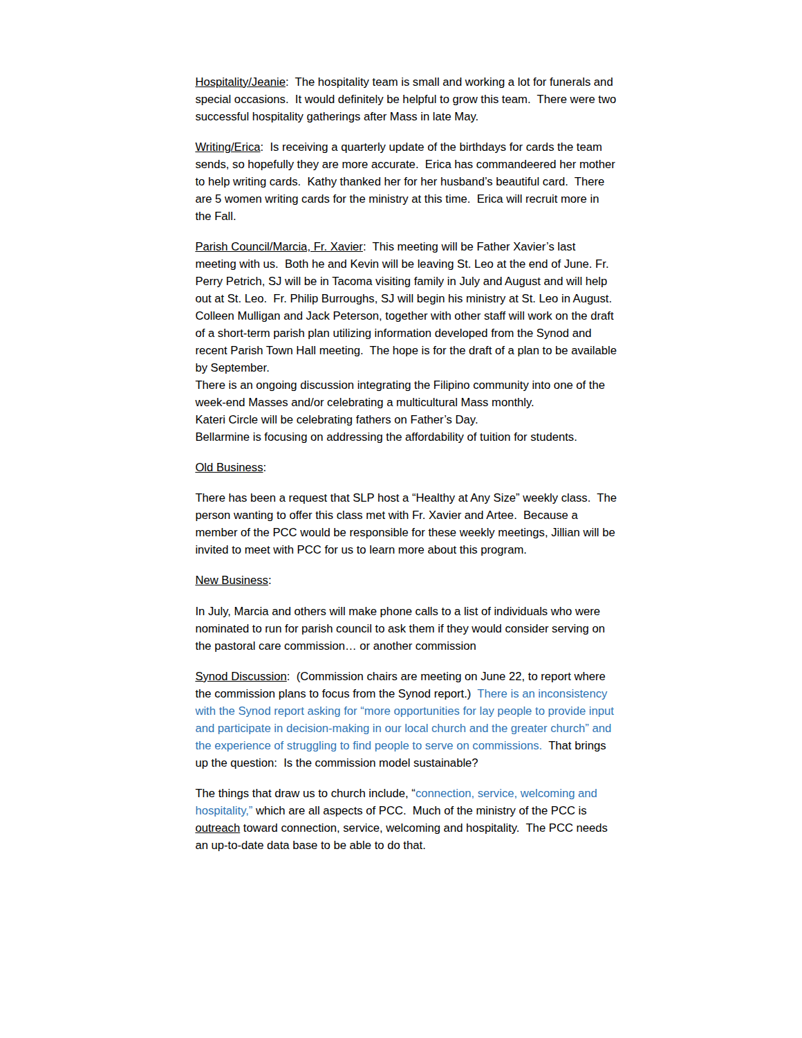Hospitality/Jeanie: The hospitality team is small and working a lot for funerals and special occasions. It would definitely be helpful to grow this team. There were two successful hospitality gatherings after Mass in late May.
Writing/Erica: Is receiving a quarterly update of the birthdays for cards the team sends, so hopefully they are more accurate. Erica has commandeered her mother to help writing cards. Kathy thanked her for her husband’s beautiful card. There are 5 women writing cards for the ministry at this time. Erica will recruit more in the Fall.
Parish Council/Marcia, Fr. Xavier: This meeting will be Father Xavier’s last meeting with us. Both he and Kevin will be leaving St. Leo at the end of June. Fr. Perry Petrich, SJ will be in Tacoma visiting family in July and August and will help out at St. Leo. Fr. Philip Burroughs, SJ will begin his ministry at St. Leo in August.
Colleen Mulligan and Jack Peterson, together with other staff will work on the draft of a short-term parish plan utilizing information developed from the Synod and recent Parish Town Hall meeting. The hope is for the draft of a plan to be available by September.
There is an ongoing discussion integrating the Filipino community into one of the week-end Masses and/or celebrating a multicultural Mass monthly.
Kateri Circle will be celebrating fathers on Father’s Day.
Bellarmine is focusing on addressing the affordability of tuition for students.
Old Business:
There has been a request that SLP host a “Healthy at Any Size” weekly class. The person wanting to offer this class met with Fr. Xavier and Artee. Because a member of the PCC would be responsible for these weekly meetings, Jillian will be invited to meet with PCC for us to learn more about this program.
New Business:
In July, Marcia and others will make phone calls to a list of individuals who were nominated to run for parish council to ask them if they would consider serving on the pastoral care commission… or another commission
Synod Discussion: (Commission chairs are meeting on June 22, to report where the commission plans to focus from the Synod report.) There is an inconsistency with the Synod report asking for “more opportunities for lay people to provide input and participate in decision-making in our local church and the greater church” and the experience of struggling to find people to serve on commissions. That brings up the question: Is the commission model sustainable?
The things that draw us to church include, “connection, service, welcoming and hospitality,” which are all aspects of PCC. Much of the ministry of the PCC is outreach toward connection, service, welcoming and hospitality. The PCC needs an up-to-date data base to be able to do that.